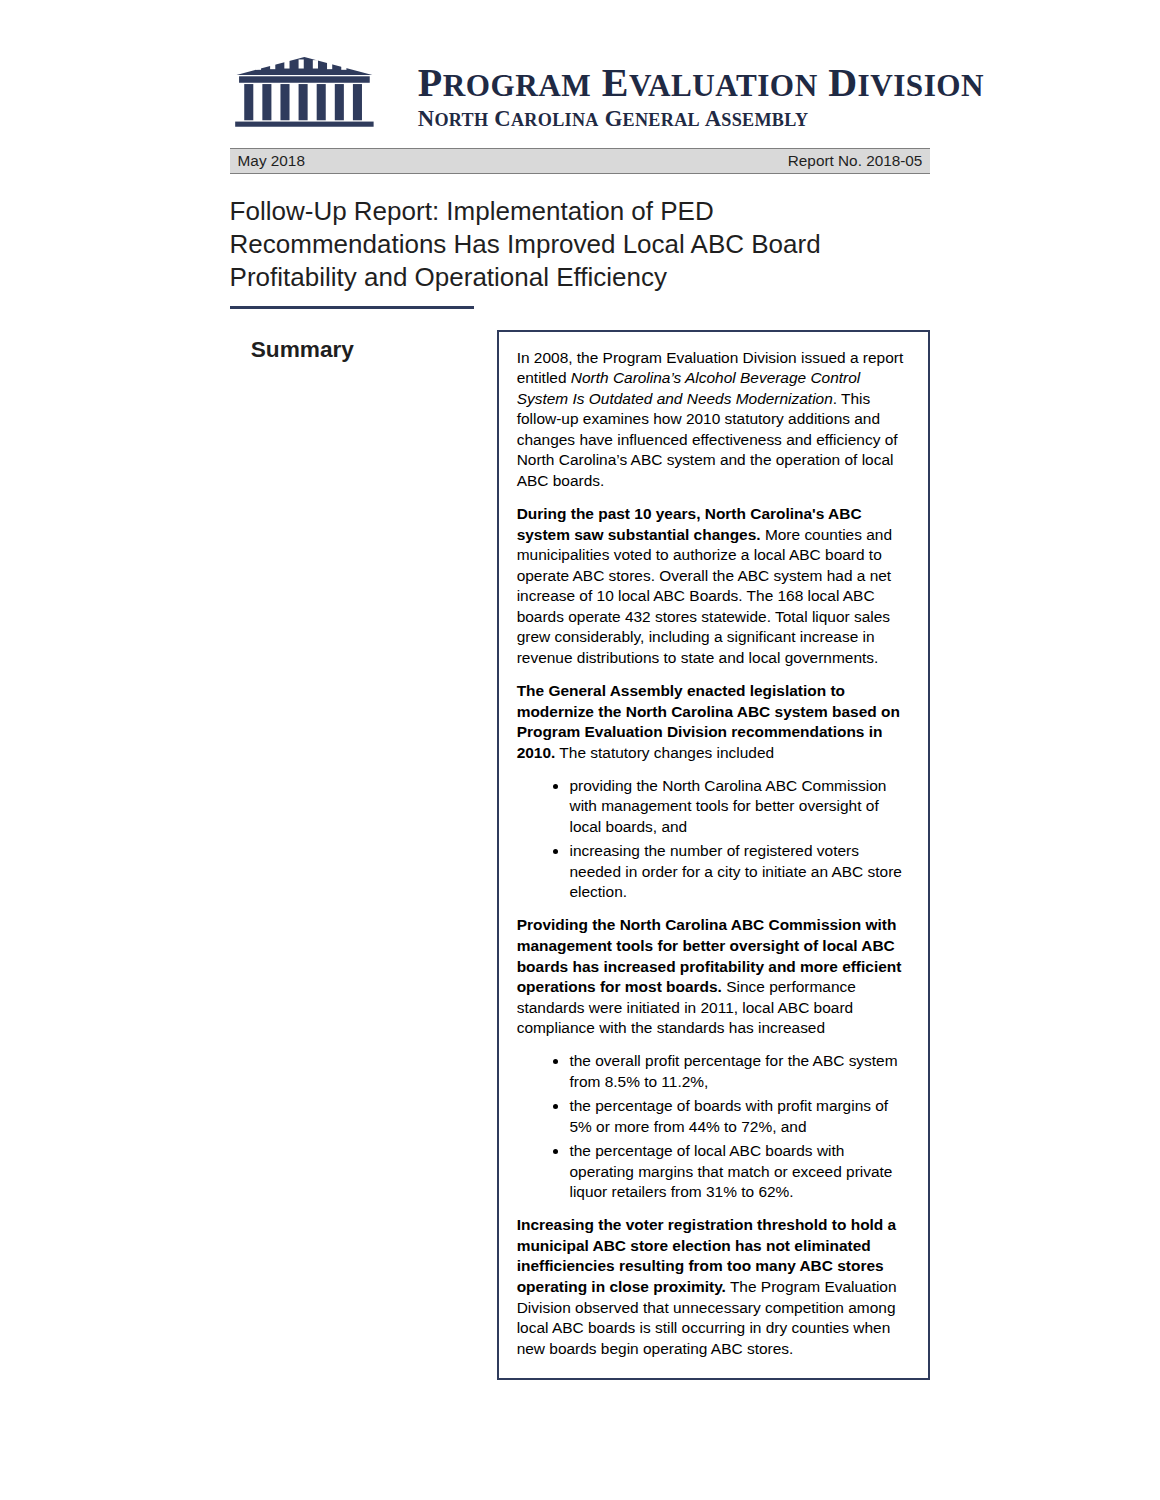PROGRAM EVALUATION DIVISION
NORTH CAROLINA GENERAL ASSEMBLY
May 2018 Report No. 2018-05
Follow-Up Report: Implementation of PED Recommendations Has Improved Local ABC Board Profitability and Operational Efficiency
Summary
In 2008, the Program Evaluation Division issued a report entitled North Carolina’s Alcohol Beverage Control System Is Outdated and Needs Modernization. This follow-up examines how 2010 statutory additions and changes have influenced effectiveness and efficiency of North Carolina’s ABC system and the operation of local ABC boards.
During the past 10 years, North Carolina's ABC system saw substantial changes. More counties and municipalities voted to authorize a local ABC board to operate ABC stores. Overall the ABC system had a net increase of 10 local ABC Boards. The 168 local ABC boards operate 432 stores statewide. Total liquor sales grew considerably, including a significant increase in revenue distributions to state and local governments.
The General Assembly enacted legislation to modernize the North Carolina ABC system based on Program Evaluation Division recommendations in 2010. The statutory changes included
providing the North Carolina ABC Commission with management tools for better oversight of local boards, and
increasing the number of registered voters needed in order for a city to initiate an ABC store election.
Providing the North Carolina ABC Commission with management tools for better oversight of local ABC boards has increased profitability and more efficient operations for most boards. Since performance standards were initiated in 2011, local ABC board compliance with the standards has increased
the overall profit percentage for the ABC system from 8.5% to 11.2%,
the percentage of boards with profit margins of 5% or more from 44% to 72%, and
the percentage of local ABC boards with operating margins that match or exceed private liquor retailers from 31% to 62%.
Increasing the voter registration threshold to hold a municipal ABC store election has not eliminated inefficiencies resulting from too many ABC stores operating in close proximity. The Program Evaluation Division observed that unnecessary competition among local ABC boards is still occurring in dry counties when new boards begin operating ABC stores.